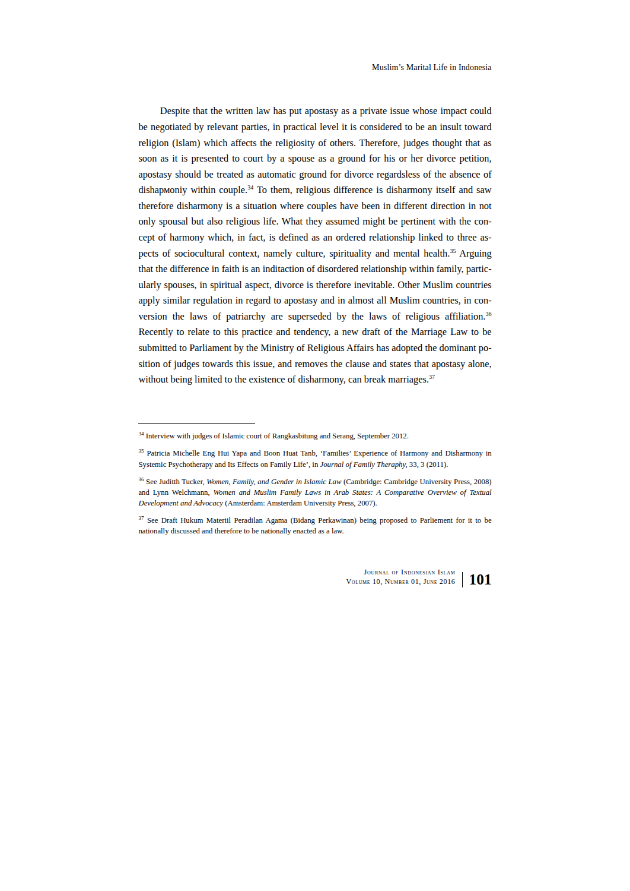Muslim’s Marital Life in Indonesia
Despite that the written law has put apostasy as a private issue whose impact could be negotiated by relevant parties, in practical level it is considered to be an insult toward religion (Islam) which affects the religiosity of others. Therefore, judges thought that as soon as it is presented to court by a spouse as a ground for his or her divorce petition, apostasy should be treated as automatic ground for divorce regardsless of the absence of dishармoniy within couple.34 To them, religious difference is disharmony itself and saw therefore disharmony is a situation where couples have been in different direction in not only spousal but also religious life. What they assumed might be pertinent with the concept of harmony which, in fact, is defined as an ordered relationship linked to three aspects of sociocultural context, namely culture, spirituality and mental health.35 Arguing that the difference in faith is an inditaction of disordered relationship within family, particularly spouses, in spiritual aspect, divorce is therefore inevitable. Other Muslim countries apply similar regulation in regard to apostasy and in almost all Muslim countries, in conversion the laws of patriarchy are superseded by the laws of religious affiliation.36 Recently to relate to this practice and tendency, a new draft of the Marriage Law to be submitted to Parliament by the Ministry of Religious Affairs has adopted the dominant position of judges towards this issue, and removes the clause and states that apostasy alone, without being limited to the existence of disharmony, can break marriages.37
34 Interview with judges of Islamic court of Rangkasbitung and Serang, September 2012.
35 Patricia Michelle Eng Hui Yapa and Boon Huat Tanb, ‘Families’ Experience of Harmony and Disharmony in Systemic Psychotherapy and Its Effects on Family Life’, in Journal of Family Theraphy, 33, 3 (2011).
36 See Juditth Tucker, Women, Family, and Gender in Islamic Law (Cambridge: Cambridge University Press, 2008) and Lynn Welchmann, Women and Muslim Family Laws in Arab States: A Comparative Overview of Textual Development and Advocacy (Amsterdam: Amsterdam University Press, 2007).
37 See Draft Hukum Materiil Peradilan Agama (Bidang Perkawinan) being proposed to Parliement for it to be nationally discussed and therefore to be nationally enacted as a law.
Journal of Indonesian Islam
Volume 10, Number 01, June 2016
101